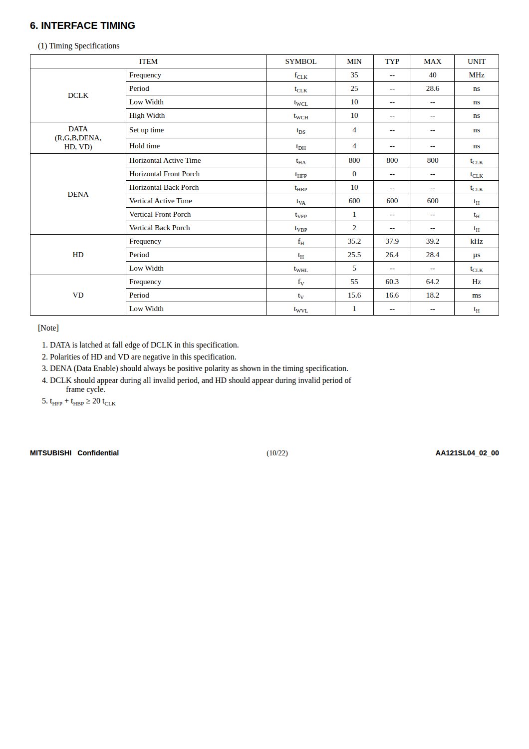6. INTERFACE TIMING
(1) Timing Specifications
| ITEM | SYMBOL | MIN | TYP | MAX | UNIT |
| --- | --- | --- | --- | --- | --- |
| DCLK | Frequency | f CLK | 35 | -- | 40 | MHz |
| Period | t CLK | 25 | -- | 28.6 | ns |
| Low Width | t WCL | 10 | -- | -- | ns |
| High Width | t WCH | 10 | -- | -- | ns |
| DATA (R,G,B,DENA, HD, VD) | Set up time | t DS | 4 | -- | -- | ns |
| Hold time | t DH | 4 | -- | -- | ns |
| DENA | Horizontal Active Time | t HA | 800 | 800 | 800 | t CLK |
| Horizontal Front Porch | t HFP | 0 | -- | -- | t CLK |
| Horizontal Back Porch | t HBP | 10 | -- | -- | t CLK |
| Vertical Active Time | t VA | 600 | 600 | 600 | t H |
| Vertical Front Porch | t VFP | 1 | -- | -- | t H |
| Vertical Back Porch | t VBP | 2 | -- | -- | t H |
| HD | Frequency | f H | 35.2 | 37.9 | 39.2 | kHz |
| Period | t H | 25.5 | 26.4 | 28.4 | µs |
| Low Width | t WHL | 5 | -- | -- | t CLK |
| VD | Frequency | f V | 55 | 60.3 | 64.2 | Hz |
| Period | t V | 15.6 | 16.6 | 18.2 | ms |
| Low Width | t WVL | 1 | -- | -- | t H |
[Note]
DATA is latched at fall edge of DCLK in this specification.
Polarities of HD and VD are negative in this specification.
DENA (Data Enable) should always be positive polarity as shown in the timing specification.
DCLK should appear during all invalid period, and HD should appear during invalid period of frame cycle.
tHFP + tHBP ≥ 20 tCLK
MITSUBISHI Confidential
(10/22)
AA121SL04_02_00